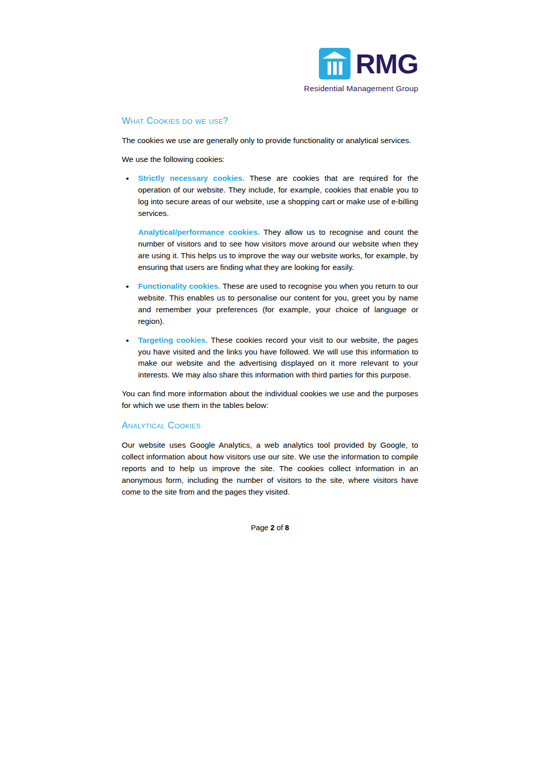RMG
Residential Management Group
What Cookies do we use?
The cookies we use are generally only to provide functionality or analytical services.
We use the following cookies:
Strictly necessary cookies. These are cookies that are required for the operation of our website. They include, for example, cookies that enable you to log into secure areas of our website, use a shopping cart or make use of e-billing services.
Analytical/performance cookies. They allow us to recognise and count the number of visitors and to see how visitors move around our website when they are using it. This helps us to improve the way our website works, for example, by ensuring that users are finding what they are looking for easily.
Functionality cookies. These are used to recognise you when you return to our website. This enables us to personalise our content for you, greet you by name and remember your preferences (for example, your choice of language or region).
Targeting cookies. These cookies record your visit to our website, the pages you have visited and the links you have followed. We will use this information to make our website and the advertising displayed on it more relevant to your interests. We may also share this information with third parties for this purpose.
You can find more information about the individual cookies we use and the purposes for which we use them in the tables below:
Analytical Cookies
Our website uses Google Analytics, a web analytics tool provided by Google, to collect information about how visitors use our site. We use the information to compile reports and to help us improve the site. The cookies collect information in an anonymous form, including the number of visitors to the site, where visitors have come to the site from and the pages they visited.
Page 2 of 8